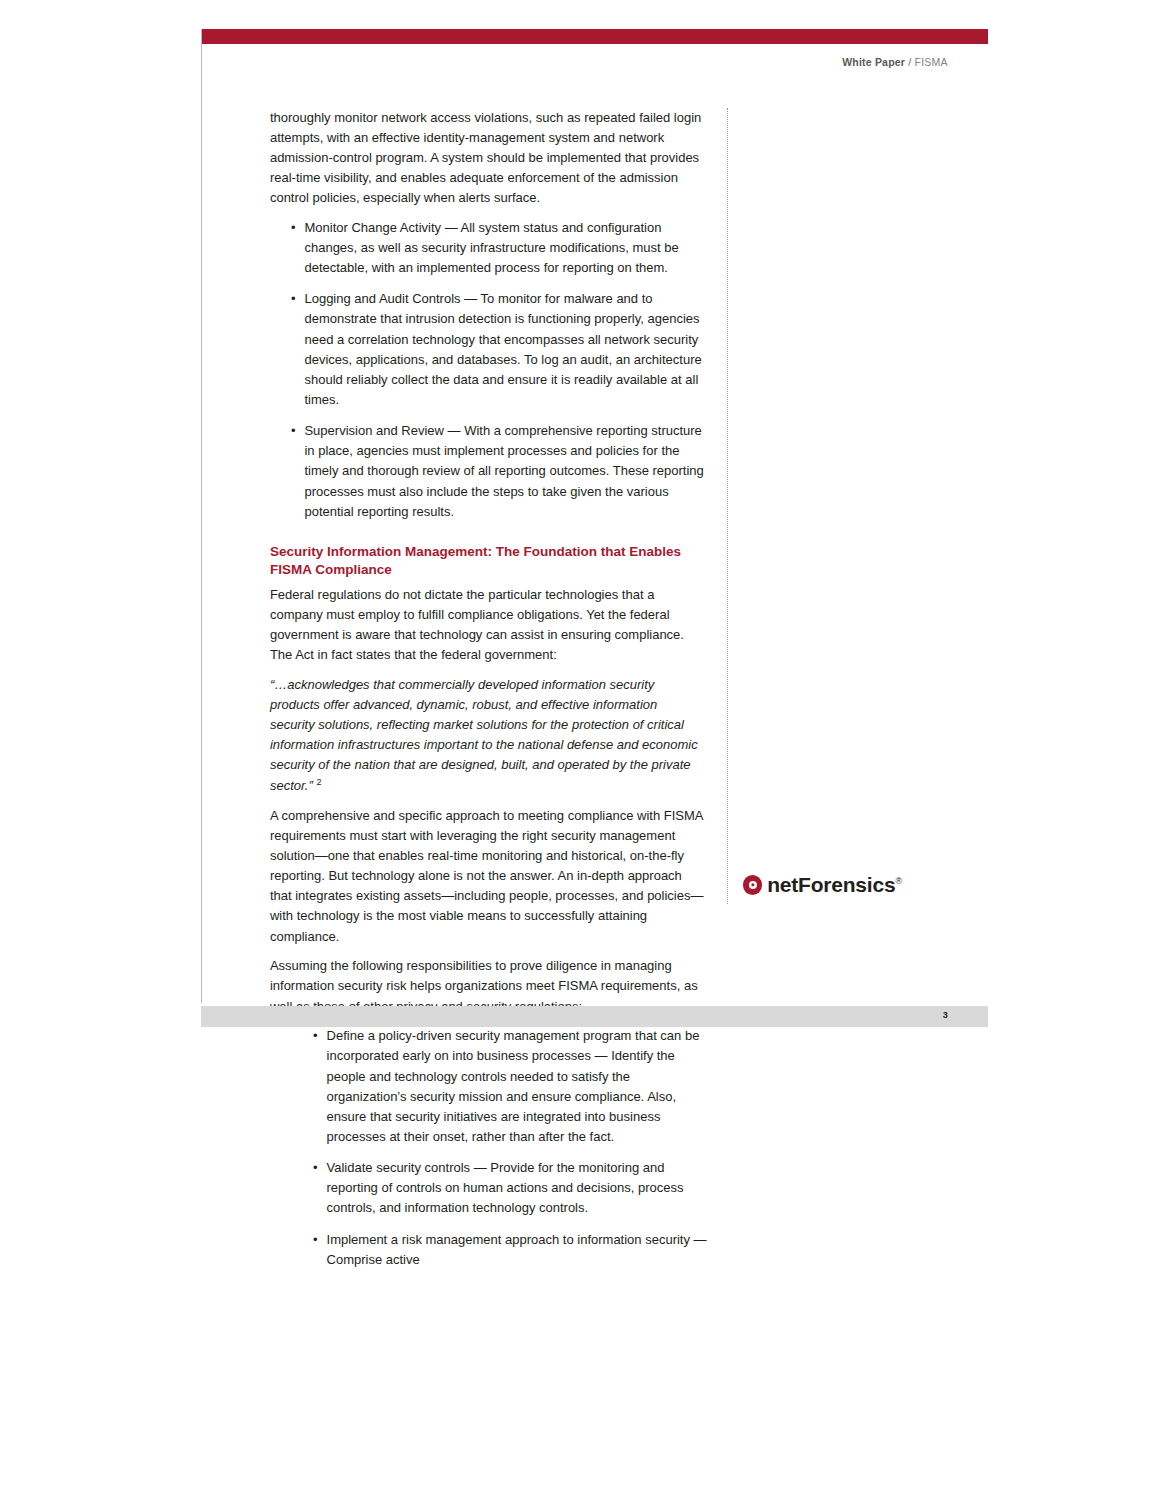White Paper / FISMA
thoroughly monitor network access violations, such as repeated failed login attempts, with an effective identity-management system and network admission-control program. A system should be implemented that provides real-time visibility, and enables adequate enforcement of the admission control policies, especially when alerts surface.
Monitor Change Activity — All system status and configuration changes, as well as security infrastructure modifications, must be detectable, with an implemented process for reporting on them.
Logging and Audit Controls — To monitor for malware and to demonstrate that intrusion detection is functioning properly, agencies need a correlation technology that encompasses all network security devices, applications, and databases. To log an audit, an architecture should reliably collect the data and ensure it is readily available at all times.
Supervision and Review — With a comprehensive reporting structure in place, agencies must implement processes and policies for the timely and thorough review of all reporting outcomes. These reporting processes must also include the steps to take given the various potential reporting results.
Security Information Management: The Foundation that Enables FISMA Compliance
Federal regulations do not dictate the particular technologies that a company must employ to fulfill compliance obligations. Yet the federal government is aware that technology can assist in ensuring compliance. The Act in fact states that the federal government:
“…acknowledges that commercially developed information security products offer advanced, dynamic, robust, and effective information security solutions, reflecting market solutions for the protection of critical information infrastructures important to the national defense and economic security of the nation that are designed, built, and operated by the private sector.” 2
A comprehensive and specific approach to meeting compliance with FISMA requirements must start with leveraging the right security management solution—one that enables real-time monitoring and historical, on-the-fly reporting. But technology alone is not the answer. An in-depth approach that integrates existing assets—including people, processes, and policies—with technology is the most viable means to successfully attaining compliance.
Assuming the following responsibilities to prove diligence in managing information security risk helps organizations meet FISMA requirements, as well as those of other privacy and security regulations:
Define a policy-driven security management program that can be incorporated early on into business processes — Identify the people and technology controls needed to satisfy the organization’s security mission and ensure compliance. Also, ensure that security initiatives are integrated into business processes at their onset, rather than after the fact.
Validate security controls — Provide for the monitoring and reporting of controls on human actions and decisions, process controls, and information technology controls.
Implement a risk management approach to information security — Comprise active
net Forensics®
3